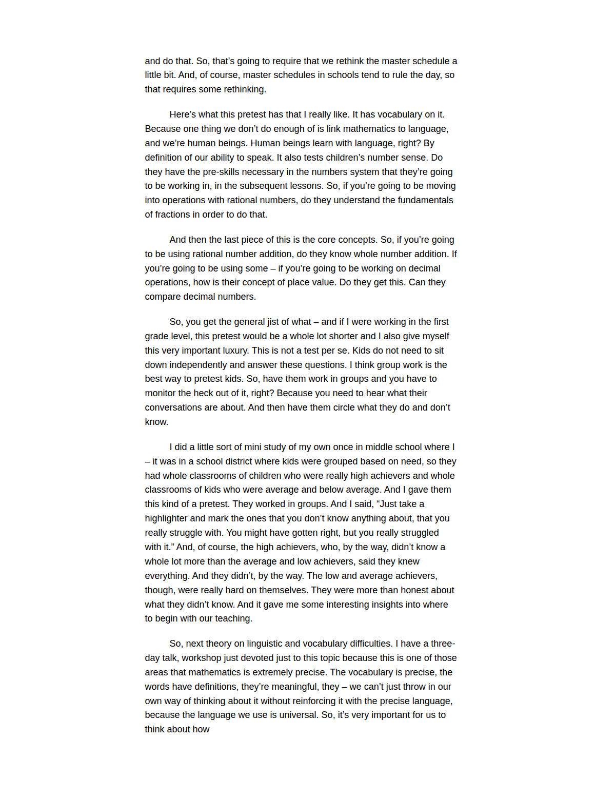and do that. So, that’s going to require that we rethink the master schedule a little bit. And, of course, master schedules in schools tend to rule the day, so that requires some rethinking.
Here’s what this pretest has that I really like. It has vocabulary on it. Because one thing we don’t do enough of is link mathematics to language, and we’re human beings. Human beings learn with language, right? By definition of our ability to speak. It also tests children’s number sense. Do they have the pre-skills necessary in the numbers system that they’re going to be working in, in the subsequent lessons. So, if you’re going to be moving into operations with rational numbers, do they understand the fundamentals of fractions in order to do that.
And then the last piece of this is the core concepts. So, if you’re going to be using rational number addition, do they know whole number addition. If you’re going to be using some – if you’re going to be working on decimal operations, how is their concept of place value. Do they get this. Can they compare decimal numbers.
So, you get the general jist of what – and if I were working in the first grade level, this pretest would be a whole lot shorter and I also give myself this very important luxury. This is not a test per se. Kids do not need to sit down independently and answer these questions. I think group work is the best way to pretest kids. So, have them work in groups and you have to monitor the heck out of it, right? Because you need to hear what their conversations are about. And then have them circle what they do and don’t know.
I did a little sort of mini study of my own once in middle school where I – it was in a school district where kids were grouped based on need, so they had whole classrooms of children who were really high achievers and whole classrooms of kids who were average and below average. And I gave them this kind of a pretest. They worked in groups. And I said, “Just take a highlighter and mark the ones that you don’t know anything about, that you really struggle with. You might have gotten right, but you really struggled with it.” And, of course, the high achievers, who, by the way, didn’t know a whole lot more than the average and low achievers, said they knew everything. And they didn’t, by the way. The low and average achievers, though, were really hard on themselves. They were more than honest about what they didn’t know. And it gave me some interesting insights into where to begin with our teaching.
So, next theory on linguistic and vocabulary difficulties. I have a three-day talk, workshop just devoted just to this topic because this is one of those areas that mathematics is extremely precise. The vocabulary is precise, the words have definitions, they’re meaningful, they – we can’t just throw in our own way of thinking about it without reinforcing it with the precise language, because the language we use is universal. So, it’s very important for us to think about how